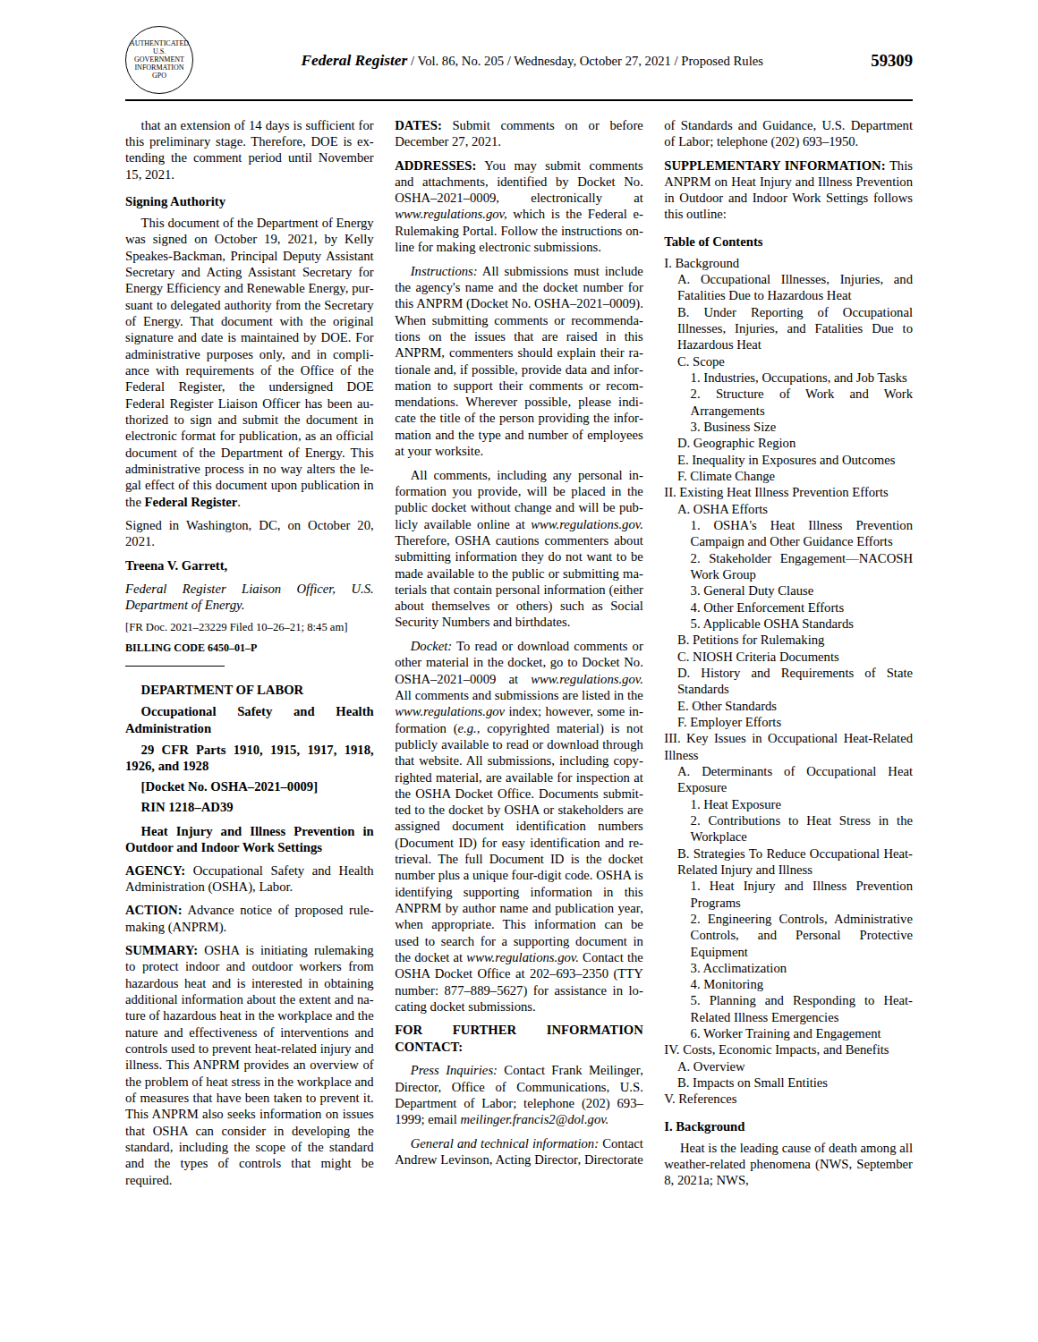AUTHENTICATED
U.S. GOVERNMENT
INFORMATION
GPO
Federal Register / Vol. 86, No. 205 / Wednesday, October 27, 2021 / Proposed Rules
59309
that an extension of 14 days is sufficient for this preliminary stage. Therefore, DOE is extending the comment period until November 15, 2021.
Signing Authority
This document of the Department of Energy was signed on October 19, 2021, by Kelly Speakes-Backman, Principal Deputy Assistant Secretary and Acting Assistant Secretary for Energy Efficiency and Renewable Energy, pursuant to delegated authority from the Secretary of Energy. That document with the original signature and date is maintained by DOE. For administrative purposes only, and in compliance with requirements of the Office of the Federal Register, the undersigned DOE Federal Register Liaison Officer has been authorized to sign and submit the document in electronic format for publication, as an official document of the Department of Energy. This administrative process in no way alters the legal effect of this document upon publication in the Federal Register.
Signed in Washington, DC, on October 20, 2021.
Treena V. Garrett,
Federal Register Liaison Officer, U.S. Department of Energy.
[FR Doc. 2021–23229 Filed 10–26–21; 8:45 am]
BILLING CODE 6450–01–P
DEPARTMENT OF LABOR
Occupational Safety and Health Administration
29 CFR Parts 1910, 1915, 1917, 1918, 1926, and 1928
[Docket No. OSHA–2021–0009]
RIN 1218–AD39
Heat Injury and Illness Prevention in Outdoor and Indoor Work Settings
AGENCY: Occupational Safety and Health Administration (OSHA), Labor.
ACTION: Advance notice of proposed rulemaking (ANPRM).
SUMMARY: OSHA is initiating rulemaking to protect indoor and outdoor workers from hazardous heat and is interested in obtaining additional information about the extent and nature of hazardous heat in the workplace and the nature and effectiveness of interventions and controls used to prevent heat-related injury and illness. This ANPRM provides an overview of the problem of heat stress in the workplace and of measures that have been taken to prevent it. This ANPRM also seeks information on issues that OSHA can consider in developing the standard, including the scope of the standard and the types of controls that might be required.
DATES: Submit comments on or before December 27, 2021.
ADDRESSES: You may submit comments and attachments, identified by Docket No. OSHA–2021–0009, electronically at www.regulations.gov, which is the Federal e-Rulemaking Portal. Follow the instructions online for making electronic submissions.
Instructions: All submissions must include the agency's name and the docket number for this ANPRM (Docket No. OSHA–2021–0009). When submitting comments or recommendations on the issues that are raised in this ANPRM, commenters should explain their rationale and, if possible, provide data and information to support their comments or recommendations. Wherever possible, please indicate the title of the person providing the information and the type and number of employees at your worksite.
All comments, including any personal information you provide, will be placed in the public docket without change and will be publicly available online at www.regulations.gov. Therefore, OSHA cautions commenters about submitting information they do not want to be made available to the public or submitting materials that contain personal information (either about themselves or others) such as Social Security Numbers and birthdates.
Docket: To read or download comments or other material in the docket, go to Docket No. OSHA–2021–0009 at www.regulations.gov. All comments and submissions are listed in the www.regulations.gov index; however, some information (e.g., copyrighted material) is not publicly available to read or download through that website. All submissions, including copyrighted material, are available for inspection at the OSHA Docket Office. Documents submitted to the docket by OSHA or stakeholders are assigned document identification numbers (Document ID) for easy identification and retrieval. The full Document ID is the docket number plus a unique four-digit code. OSHA is identifying supporting information in this ANPRM by author name and publication year, when appropriate. This information can be used to search for a supporting document in the docket at www.regulations.gov. Contact the OSHA Docket Office at 202–693–2350 (TTY number: 877–889–5627) for assistance in locating docket submissions.
FOR FURTHER INFORMATION CONTACT:
Press Inquiries: Contact Frank Meilinger, Director, Office of Communications, U.S. Department of Labor; telephone (202) 693–1999; email meilinger.francis2@dol.gov.
General and technical information: Contact Andrew Levinson, Acting Director, Directorate of Standards and Guidance, U.S. Department of Labor; telephone (202) 693–1950.
SUPPLEMENTARY INFORMATION: This ANPRM on Heat Injury and Illness Prevention in Outdoor and Indoor Work Settings follows this outline:
Table of Contents
I. Background
A. Occupational Illnesses, Injuries, and Fatalities Due to Hazardous Heat
B. Under Reporting of Occupational Illnesses, Injuries, and Fatalities Due to Hazardous Heat
C. Scope
1. Industries, Occupations, and Job Tasks
2. Structure of Work and Work Arrangements
3. Business Size
D. Geographic Region
E. Inequality in Exposures and Outcomes
F. Climate Change
II. Existing Heat Illness Prevention Efforts
A. OSHA Efforts
1. OSHA's Heat Illness Prevention Campaign and Other Guidance Efforts
2. Stakeholder Engagement—NACOSH Work Group
3. General Duty Clause
4. Other Enforcement Efforts
5. Applicable OSHA Standards
B. Petitions for Rulemaking
C. NIOSH Criteria Documents
D. History and Requirements of State Standards
E. Other Standards
F. Employer Efforts
III. Key Issues in Occupational Heat-Related Illness
A. Determinants of Occupational Heat Exposure
1. Heat Exposure
2. Contributions to Heat Stress in the Workplace
B. Strategies To Reduce Occupational Heat-Related Injury and Illness
1. Heat Injury and Illness Prevention Programs
2. Engineering Controls, Administrative Controls, and Personal Protective Equipment
3. Acclimatization
4. Monitoring
5. Planning and Responding to Heat-Related Illness Emergencies
6. Worker Training and Engagement
IV. Costs, Economic Impacts, and Benefits
A. Overview
B. Impacts on Small Entities
V. References
I. Background
Heat is the leading cause of death among all weather-related phenomena (NWS, September 8, 2021a; NWS,